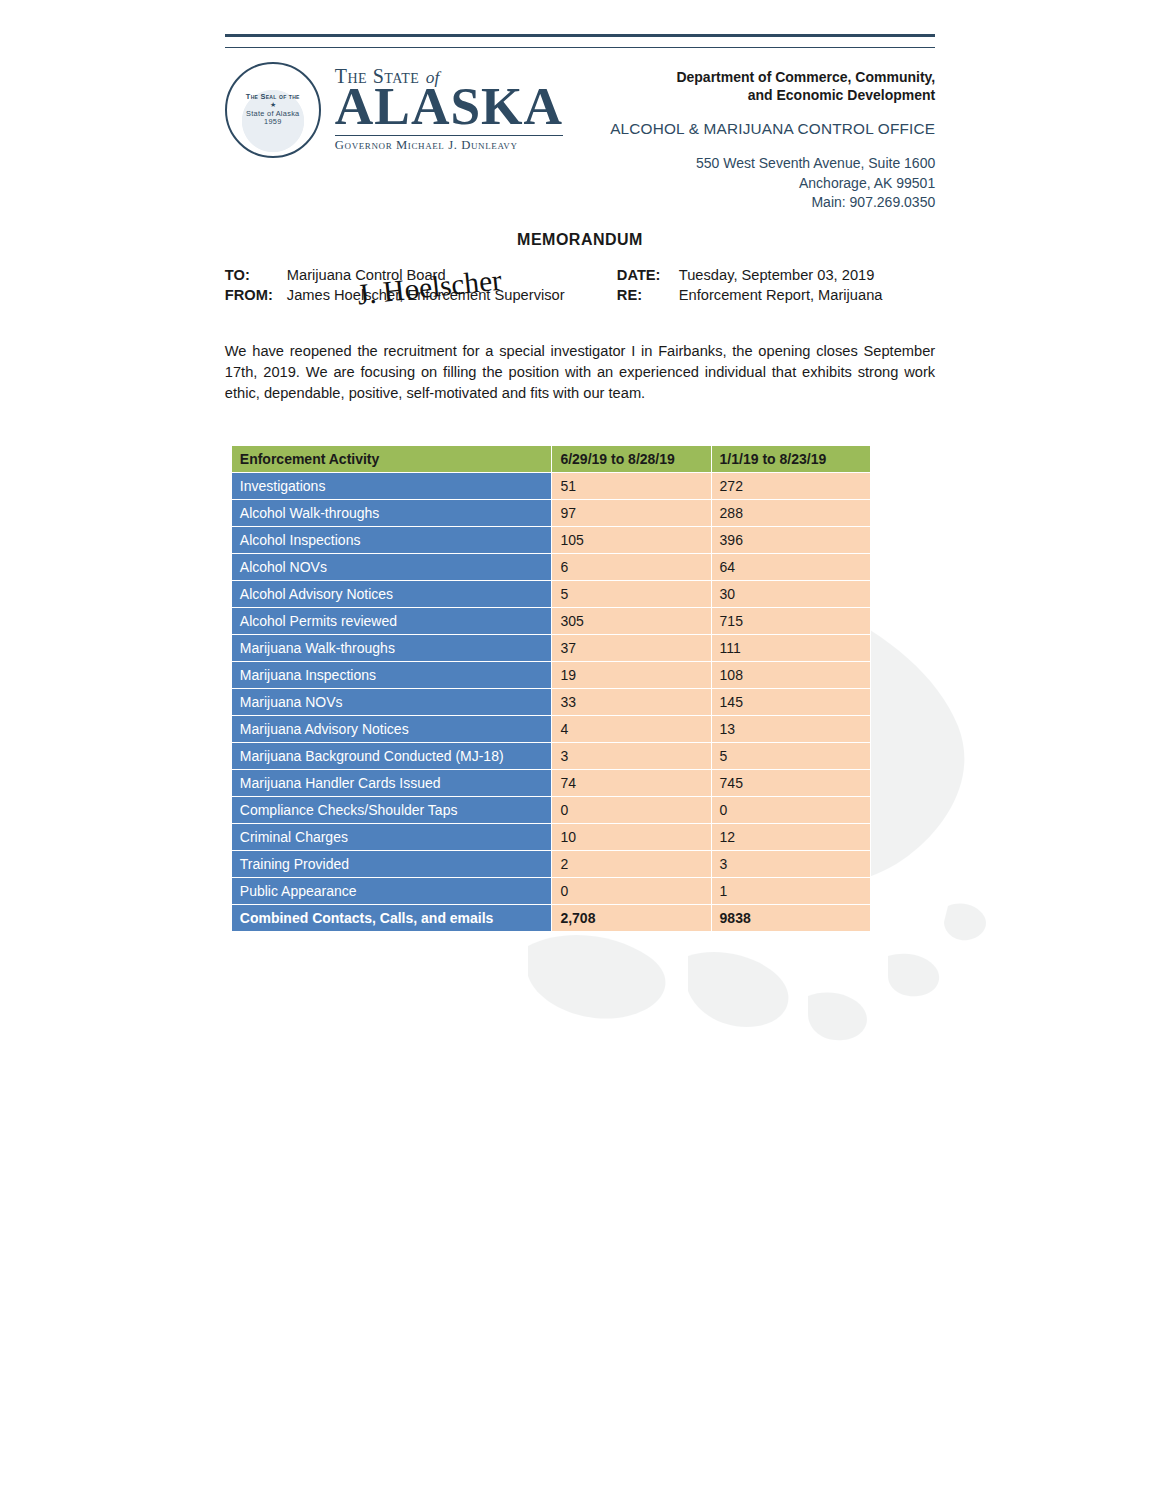The Seal of the ★ State of Alaska 1959
The State of ALASKA Governor Michael J. Dunleavy
Department of Commerce, Community,
and Economic Development
ALCOHOL & MARIJUANA CONTROL OFFICE
550 West Seventh Avenue, Suite 1600
Anchorage, AK 99501
Main: 907.269.0350
MEMORANDUM
| TO: | Marijuana Control Board | DATE: | Tuesday, September 03, 2019 |
| FROM: | James Hoelscher, Enforcement Supervisor J. Hoelscher | RE: | Enforcement Report, Marijuana |
We have reopened the recruitment for a special investigator I in Fairbanks, the opening closes September 17th, 2019. We are focusing on filling the position with an experienced individual that exhibits strong work ethic, dependable, positive, self-motivated and fits with our team.
| Enforcement Activity | 6/29/19 to 8/28/19 | 1/1/19 to 8/23/19 |
| --- | --- | --- |
| Investigations | 51 | 272 |
| Alcohol Walk-throughs | 97 | 288 |
| Alcohol Inspections | 105 | 396 |
| Alcohol NOVs | 6 | 64 |
| Alcohol Advisory Notices | 5 | 30 |
| Alcohol Permits reviewed | 305 | 715 |
| Marijuana Walk-throughs | 37 | 111 |
| Marijuana Inspections | 19 | 108 |
| Marijuana NOVs | 33 | 145 |
| Marijuana Advisory Notices | 4 | 13 |
| Marijuana Background Conducted (MJ-18) | 3 | 5 |
| Marijuana Handler Cards Issued | 74 | 745 |
| Compliance Checks/Shoulder Taps | 0 | 0 |
| Criminal Charges | 10 | 12 |
| Training Provided | 2 | 3 |
| Public Appearance | 0 | 1 |
| Combined Contacts, Calls, and emails | 2,708 | 9838 |